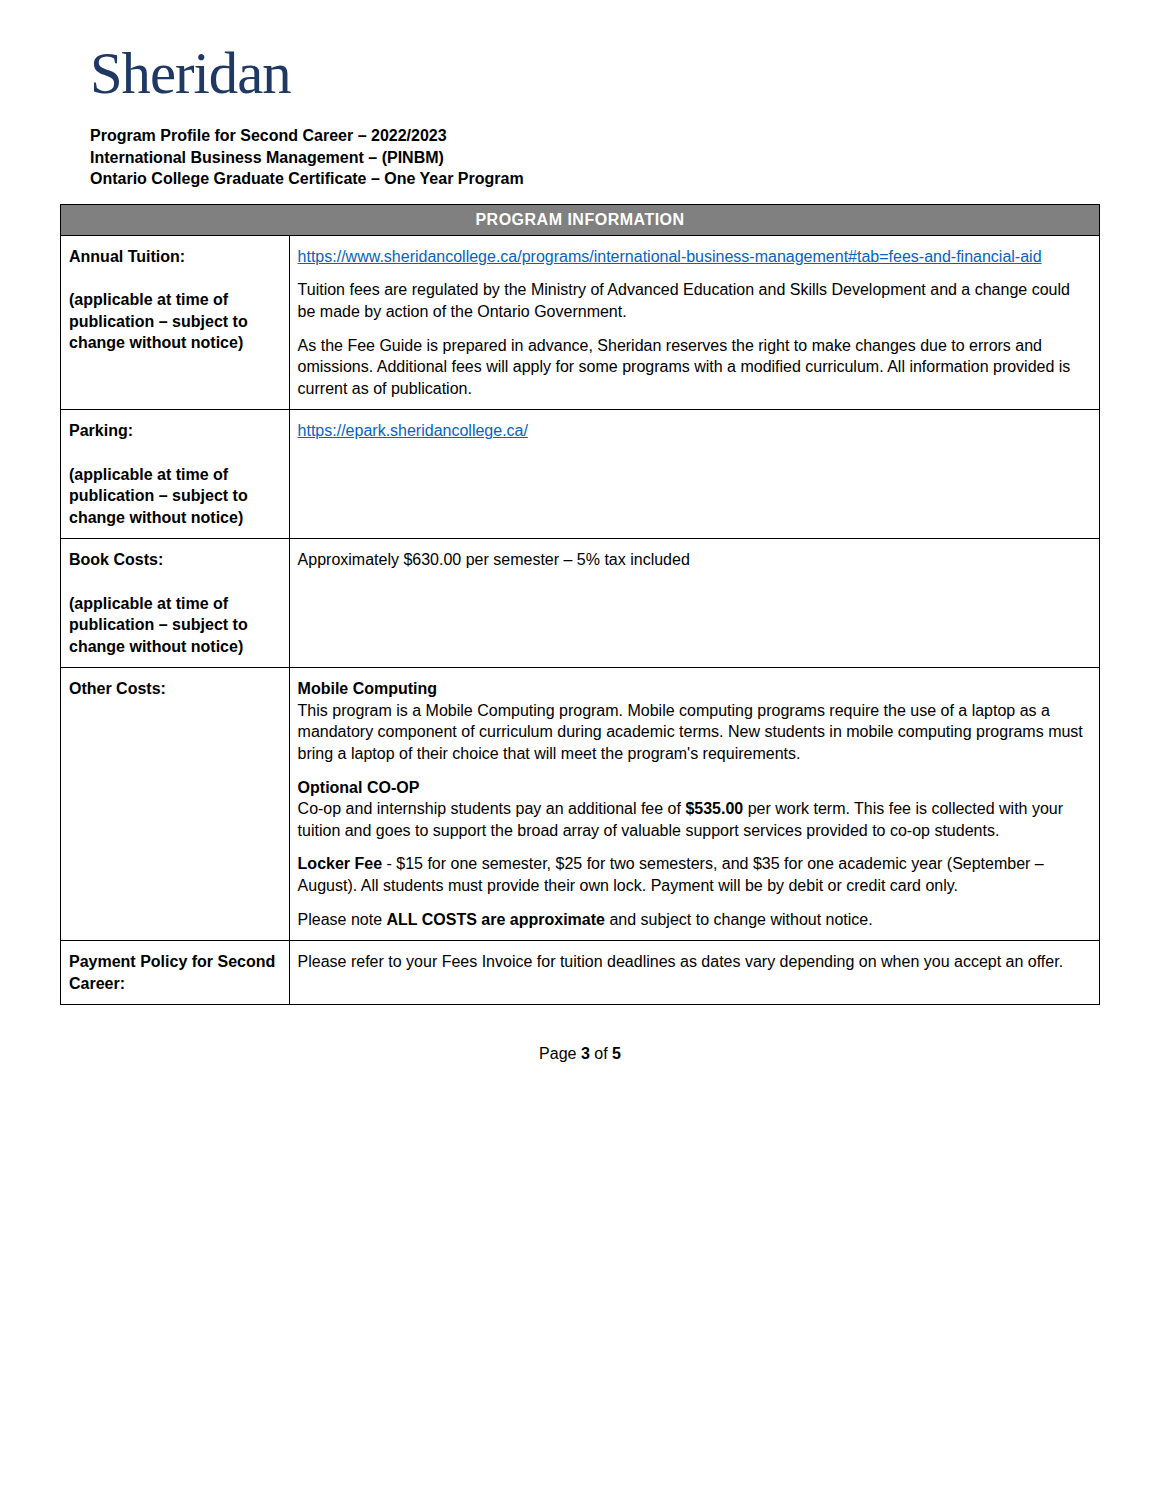Sheridan
Program Profile for Second Career – 2022/2023
International Business Management – (PINBM)
Ontario College Graduate Certificate – One Year Program
| PROGRAM INFORMATION |
| --- |
| Annual Tuition: (applicable at time of publication – subject to change without notice) | https://www.sheridancollege.ca/programs/international-business-management#tab=fees-and-financial-aid Tuition fees are regulated by the Ministry of Advanced Education and Skills Development and a change could be made by action of the Ontario Government. As the Fee Guide is prepared in advance, Sheridan reserves the right to make changes due to errors and omissions. Additional fees will apply for some programs with a modified curriculum. All information provided is current as of publication. |
| Parking: (applicable at time of publication – subject to change without notice) | https://epark.sheridancollege.ca/ |
| Book Costs: (applicable at time of publication – subject to change without notice) | Approximately $630.00 per semester – 5% tax included |
| Other Costs: | Mobile Computing This program is a Mobile Computing program. Mobile computing programs require the use of a laptop as a mandatory component of curriculum during academic terms. New students in mobile computing programs must bring a laptop of their choice that will meet the program's requirements. Optional CO-OP Co-op and internship students pay an additional fee of $535.00 per work term. This fee is collected with your tuition and goes to support the broad array of valuable support services provided to co-op students. Locker Fee - $15 for one semester, $25 for two semesters, and $35 for one academic year (September – August). All students must provide their own lock. Payment will be by debit or credit card only. Please note ALL COSTS are approximate and subject to change without notice. |
| Payment Policy for Second Career: | Please refer to your Fees Invoice for tuition deadlines as dates vary depending on when you accept an offer. |
Page 3 of 5